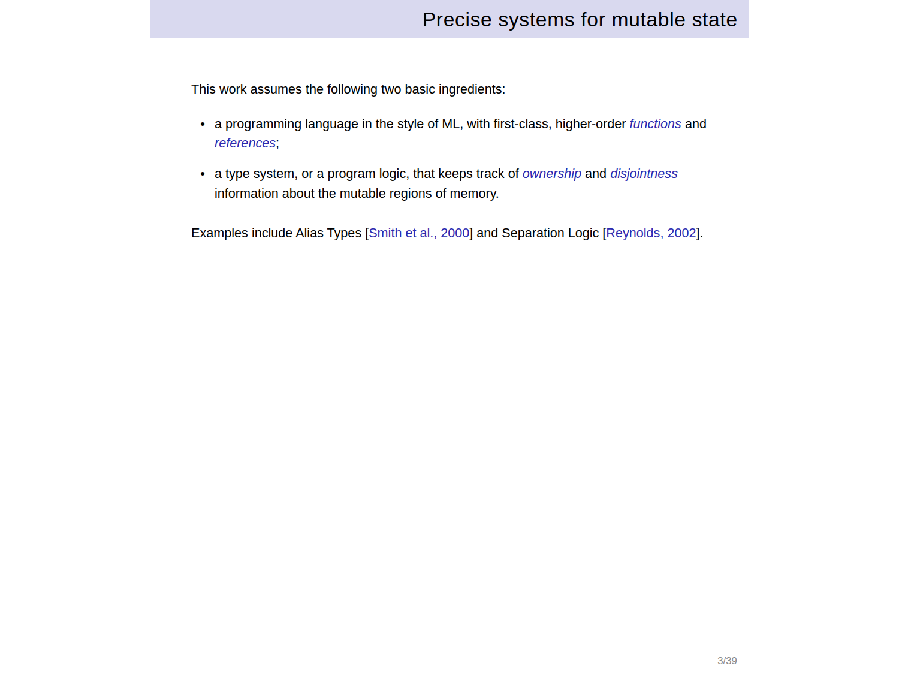Precise systems for mutable state
This work assumes the following two basic ingredients:
a programming language in the style of ML, with first-class, higher-order functions and references;
a type system, or a program logic, that keeps track of ownership and disjointness information about the mutable regions of memory.
Examples include Alias Types [Smith et al., 2000] and Separation Logic [Reynolds, 2002].
3/39